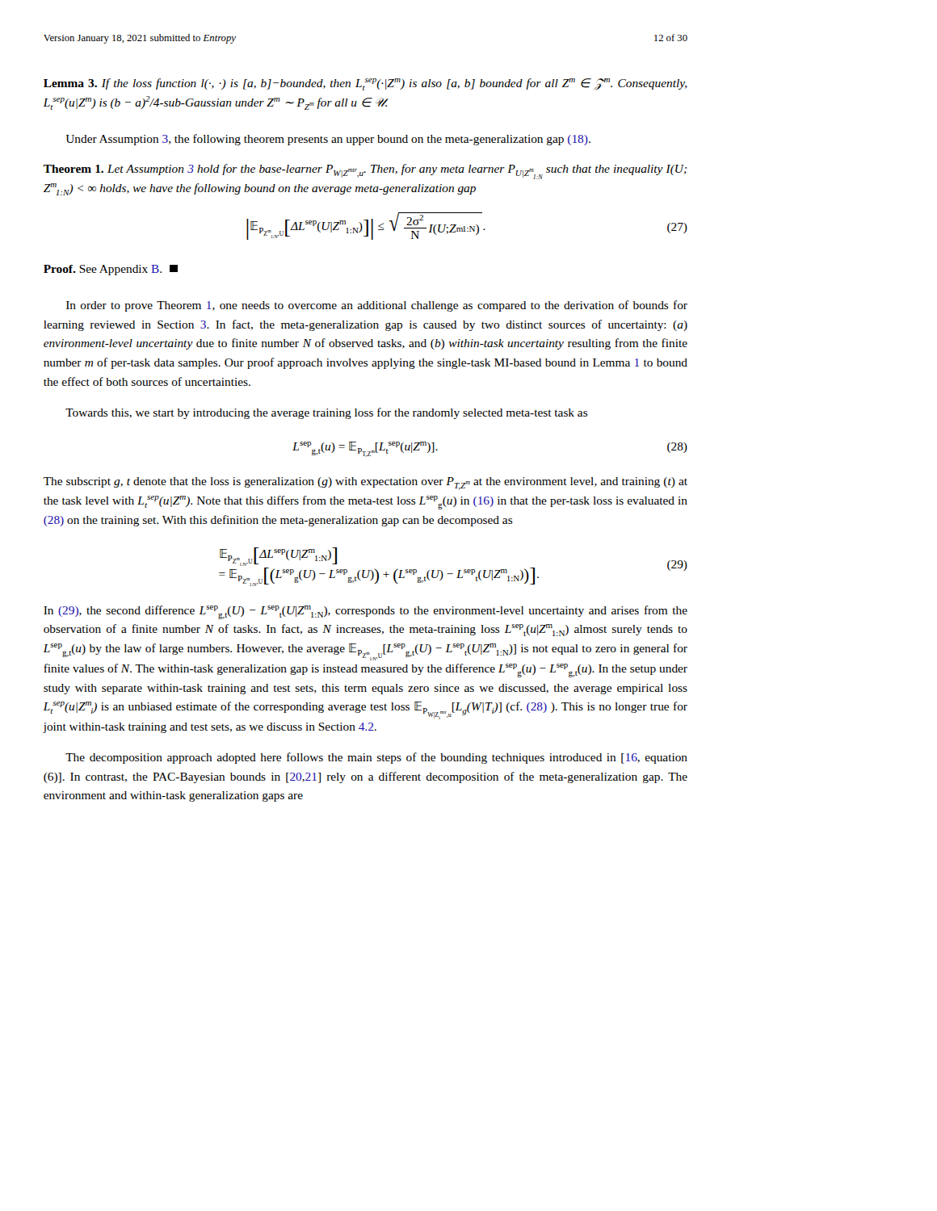Version January 18, 2021 submitted to Entropy
12 of 30
Lemma 3. If the loss function l(·, ·) is [a, b]−bounded, then Ltsep(·|Zm) is also [a, b] bounded for all Zm ∈ 𝒵m. Consequently, Ltsep(u|Zm) is (b − a)2/4-sub-Gaussian under Zm ∼ PZm for all u ∈ 𝒰.
Under Assumption 3, the following theorem presents an upper bound on the meta-generalization gap (18).
Theorem 1. Let Assumption 3 hold for the base-learner PW|Zmtr,u. Then, for any meta learner PU|Zm1:N such that the inequality I(U; Zm1:N) < ∞ holds, we have the following bound on the average meta-generalization gap
|𝔼PZm1:N,U[ΔLsep(U|Zm1:N)]| ≤ √2σ2 N I(U; Zm1:N).
(27)
Proof. See Appendix B.
In order to prove Theorem 1, one needs to overcome an additional challenge as compared to the derivation of bounds for learning reviewed in Section 3. In fact, the meta-generalization gap is caused by two distinct sources of uncertainty: (a) environment-level uncertainty due to finite number N of observed tasks, and (b) within-task uncertainty resulting from the finite number m of per-task data samples. Our proof approach involves applying the single-task MI-based bound in Lemma 1 to bound the effect of both sources of uncertainties.
Towards this, we start by introducing the average training loss for the randomly selected meta-test task as
Lsepg,t(u) = 𝔼PT,Zm[Ltsep(u|Zm)].
(28)
The subscript g, t denote that the loss is generalization (g) with expectation over PT,Zm at the environment level, and training (t) at the task level with Ltsep(u|Zm). Note that this differs from the meta-test loss Lsepg(u) in (16) in that the per-task loss is evaluated in (28) on the training set. With this definition the meta-generalization gap can be decomposed as
𝔼PZm1:N,U[ΔLsep(U|Zm1:N)]
= 𝔼PZm1:N,U[(Lsepg(U) − Lsepg,t(U)) + (Lsepg,t(U) − Lsept(U|Zm1:N))].
(29)
In (29), the second difference Lsepg,t(U) − Lsept(U|Zm1:N), corresponds to the environment-level uncertainty and arises from the observation of a finite number N of tasks. In fact, as N increases, the meta-training loss Lsept(u|Zm1:N) almost surely tends to Lsepg,t(u) by the law of large numbers. However, the average 𝔼PZm1:N,U[Lsepg,t(U) − Lsept(U|Zm1:N)] is not equal to zero in general for finite values of N. The within-task generalization gap is instead measured by the difference Lsepg(u) − Lsepg,t(u). In the setup under study with separate within-task training and test sets, this term equals zero since as we discussed, the average empirical loss Ltsep(u|Zmi) is an unbiased estimate of the corresponding average test loss 𝔼PW|Zimtr,u[Lg(W|Ti)] (cf. (28) ). This is no longer true for joint within-task training and test sets, as we discuss in Section 4.2.
The decomposition approach adopted here follows the main steps of the bounding techniques introduced in [16, equation (6)]. In contrast, the PAC-Bayesian bounds in [20,21] rely on a different decomposition of the meta-generalization gap. The environment and within-task generalization gaps are